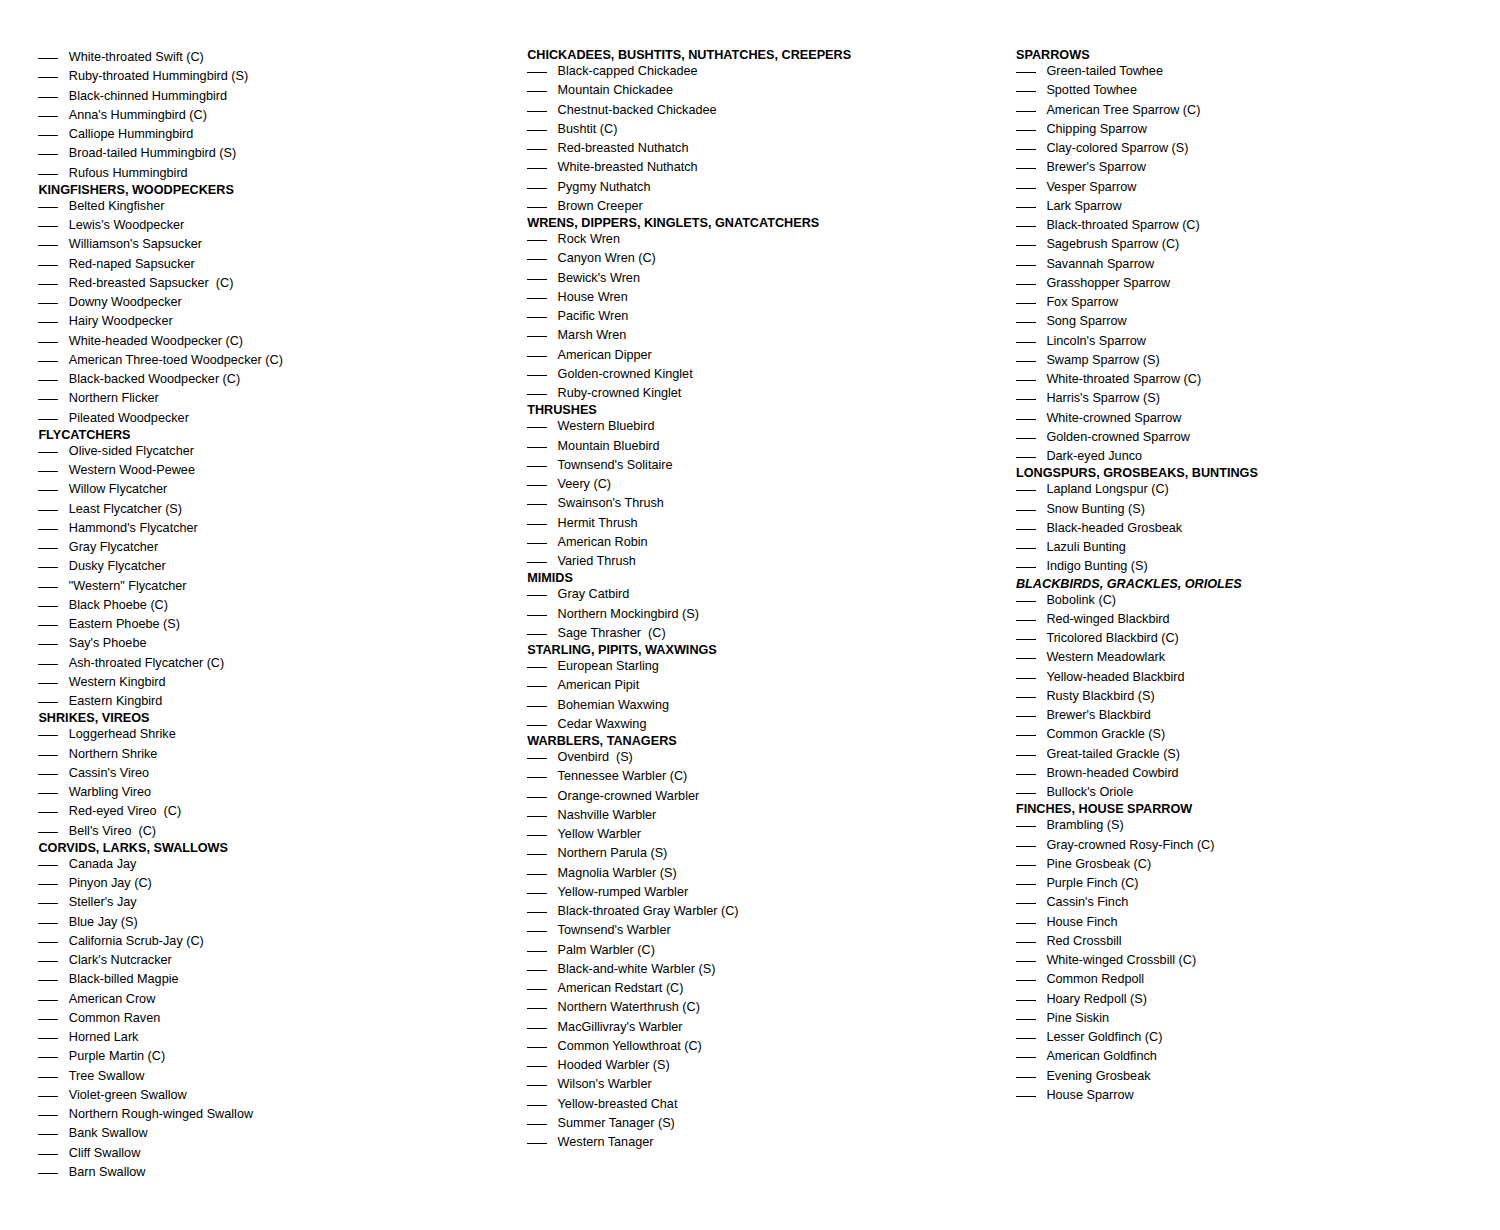White-throated Swift (C)
Ruby-throated Hummingbird (S)
Black-chinned Hummingbird
Anna's Hummingbird (C)
Calliope Hummingbird
Broad-tailed Hummingbird (S)
Rufous Hummingbird
Kingfishers, Woodpeckers
Belted Kingfisher
Lewis's Woodpecker
Williamson's Sapsucker
Red-naped Sapsucker
Red-breasted Sapsucker (C)
Downy Woodpecker
Hairy Woodpecker
White-headed Woodpecker (C)
American Three-toed Woodpecker (C)
Black-backed Woodpecker (C)
Northern Flicker
Pileated Woodpecker
Flycatchers
Olive-sided Flycatcher
Western Wood-Pewee
Willow Flycatcher
Least Flycatcher (S)
Hammond's Flycatcher
Gray Flycatcher
Dusky Flycatcher
"Western" Flycatcher
Black Phoebe (C)
Eastern Phoebe (S)
Say's Phoebe
Ash-throated Flycatcher (C)
Western Kingbird
Eastern Kingbird
Shrikes, Vireos
Loggerhead Shrike
Northern Shrike
Cassin's Vireo
Warbling Vireo
Red-eyed Vireo (C)
Bell's Vireo (C)
Corvids, Larks, Swallows
Canada Jay
Pinyon Jay (C)
Steller's Jay
Blue Jay (S)
California Scrub-Jay (C)
Clark's Nutcracker
Black-billed Magpie
American Crow
Common Raven
Horned Lark
Purple Martin (C)
Tree Swallow
Violet-green Swallow
Northern Rough-winged Swallow
Bank Swallow
Cliff Swallow
Barn Swallow
Chickadees, Bushtits, Nuthatches, Creepers
Black-capped Chickadee
Mountain Chickadee
Chestnut-backed Chickadee
Bushtit (C)
Red-breasted Nuthatch
White-breasted Nuthatch
Pygmy Nuthatch
Brown Creeper
Wrens, Dippers, Kinglets, Gnatcatchers
Rock Wren
Canyon Wren (C)
Bewick's Wren
House Wren
Pacific Wren
Marsh Wren
American Dipper
Golden-crowned Kinglet
Ruby-crowned Kinglet
Thrushes
Western Bluebird
Mountain Bluebird
Townsend's Solitaire
Veery (C)
Swainson's Thrush
Hermit Thrush
American Robin
Varied Thrush
Mimids
Gray Catbird
Northern Mockingbird (S)
Sage Thrasher (C)
Starling, Pipits, Waxwings
European Starling
American Pipit
Bohemian Waxwing
Cedar Waxwing
Warblers, Tanagers
Ovenbird (S)
Tennessee Warbler (C)
Orange-crowned Warbler
Nashville Warbler
Yellow Warbler
Northern Parula (S)
Magnolia Warbler (S)
Yellow-rumped Warbler
Black-throated Gray Warbler (C)
Townsend's Warbler
Palm Warbler (C)
Black-and-white Warbler (S)
American Redstart (C)
Northern Waterthrush (C)
MacGillivray's Warbler
Common Yellowthroat (C)
Hooded Warbler (S)
Wilson's Warbler
Yellow-breasted Chat
Summer Tanager (S)
Western Tanager
Sparrows
Green-tailed Towhee
Spotted Towhee
American Tree Sparrow (C)
Chipping Sparrow
Clay-colored Sparrow (S)
Brewer's Sparrow
Vesper Sparrow
Lark Sparrow
Black-throated Sparrow (C)
Sagebrush Sparrow (C)
Savannah Sparrow
Grasshopper Sparrow
Fox Sparrow
Song Sparrow
Lincoln's Sparrow
Swamp Sparrow (S)
White-throated Sparrow (C)
Harris's Sparrow (S)
White-crowned Sparrow
Golden-crowned Sparrow
Dark-eyed Junco
Longspurs, Grosbeaks, Buntings
Lapland Longspur (C)
Snow Bunting (S)
Black-headed Grosbeak
Lazuli Bunting
Indigo Bunting (S)
Blackbirds, Grackles, Orioles
Bobolink (C)
Red-winged Blackbird
Tricolored Blackbird (C)
Western Meadowlark
Yellow-headed Blackbird
Rusty Blackbird (S)
Brewer's Blackbird
Common Grackle (S)
Great-tailed Grackle (S)
Brown-headed Cowbird
Bullock's Oriole
Finches, House Sparrow
Brambling (S)
Gray-crowned Rosy-Finch (C)
Pine Grosbeak (C)
Purple Finch (C)
Cassin's Finch
House Finch
Red Crossbill
White-winged Crossbill (C)
Common Redpoll
Hoary Redpoll (S)
Pine Siskin
Lesser Goldfinch (C)
American Goldfinch
Evening Grosbeak
House Sparrow